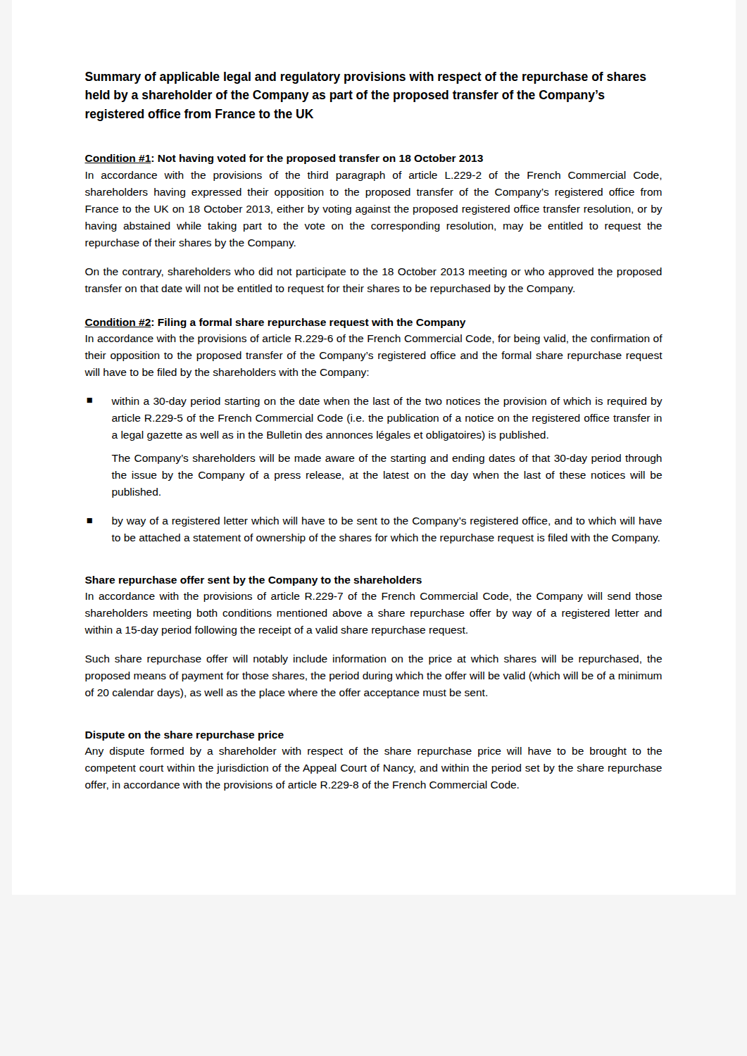Summary of applicable legal and regulatory provisions with respect of the repurchase of shares held by a shareholder of the Company as part of the proposed transfer of the Company’s registered office from France to the UK
Condition #1: Not having voted for the proposed transfer on 18 October 2013
In accordance with the provisions of the third paragraph of article L.229-2 of the French Commercial Code, shareholders having expressed their opposition to the proposed transfer of the Company’s registered office from France to the UK on 18 October 2013, either by voting against the proposed registered office transfer resolution, or by having abstained while taking part to the vote on the corresponding resolution, may be entitled to request the repurchase of their shares by the Company.
On the contrary, shareholders who did not participate to the 18 October 2013 meeting or who approved the proposed transfer on that date will not be entitled to request for their shares to be repurchased by the Company.
Condition #2: Filing a formal share repurchase request with the Company
In accordance with the provisions of article R.229-6 of the French Commercial Code, for being valid, the confirmation of their opposition to the proposed transfer of the Company’s registered office and the formal share repurchase request will have to be filed by the shareholders with the Company:
within a 30-day period starting on the date when the last of the two notices the provision of which is required by article R.229-5 of the French Commercial Code (i.e. the publication of a notice on the registered office transfer in a legal gazette as well as in the Bulletin des annonces légales et obligatoires) is published.
The Company’s shareholders will be made aware of the starting and ending dates of that 30-day period through the issue by the Company of a press release, at the latest on the day when the last of these notices will be published.
by way of a registered letter which will have to be sent to the Company’s registered office, and to which will have to be attached a statement of ownership of the shares for which the repurchase request is filed with the Company.
Share repurchase offer sent by the Company to the shareholders
In accordance with the provisions of article R.229-7 of the French Commercial Code, the Company will send those shareholders meeting both conditions mentioned above a share repurchase offer by way of a registered letter and within a 15-day period following the receipt of a valid share repurchase request.
Such share repurchase offer will notably include information on the price at which shares will be repurchased, the proposed means of payment for those shares, the period during which the offer will be valid (which will be of a minimum of 20 calendar days), as well as the place where the offer acceptance must be sent.
Dispute on the share repurchase price
Any dispute formed by a shareholder with respect of the share repurchase price will have to be brought to the competent court within the jurisdiction of the Appeal Court of Nancy, and within the period set by the share repurchase offer, in accordance with the provisions of article R.229-8 of the French Commercial Code.